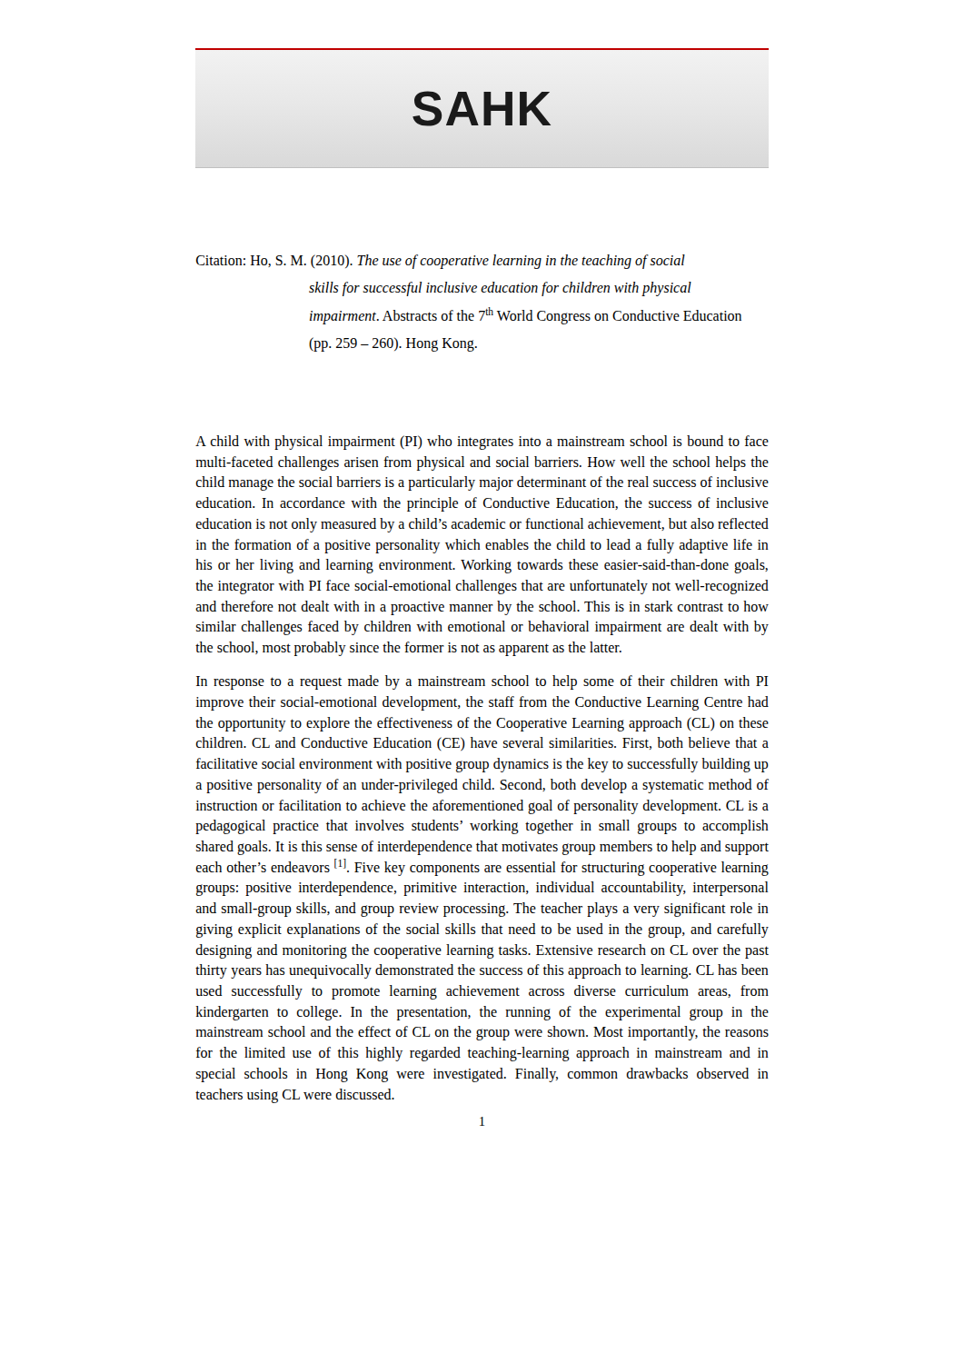SAHK
Citation: Ho, S. M. (2010). The use of cooperative learning in the teaching of social skills for successful inclusive education for children with physical impairment. Abstracts of the 7th World Congress on Conductive Education (pp. 259 – 260). Hong Kong.
A child with physical impairment (PI) who integrates into a mainstream school is bound to face multi-faceted challenges arisen from physical and social barriers. How well the school helps the child manage the social barriers is a particularly major determinant of the real success of inclusive education. In accordance with the principle of Conductive Education, the success of inclusive education is not only measured by a child’s academic or functional achievement, but also reflected in the formation of a positive personality which enables the child to lead a fully adaptive life in his or her living and learning environment. Working towards these easier-said-than-done goals, the integrator with PI face social-emotional challenges that are unfortunately not well-recognized and therefore not dealt with in a proactive manner by the school. This is in stark contrast to how similar challenges faced by children with emotional or behavioral impairment are dealt with by the school, most probably since the former is not as apparent as the latter.
In response to a request made by a mainstream school to help some of their children with PI improve their social-emotional development, the staff from the Conductive Learning Centre had the opportunity to explore the effectiveness of the Cooperative Learning approach (CL) on these children. CL and Conductive Education (CE) have several similarities. First, both believe that a facilitative social environment with positive group dynamics is the key to successfully building up a positive personality of an under-privileged child. Second, both develop a systematic method of instruction or facilitation to achieve the aforementioned goal of personality development. CL is a pedagogical practice that involves students’ working together in small groups to accomplish shared goals. It is this sense of interdependence that motivates group members to help and support each other’s endeavors [1]. Five key components are essential for structuring cooperative learning groups: positive interdependence, primitive interaction, individual accountability, interpersonal and small-group skills, and group review processing. The teacher plays a very significant role in giving explicit explanations of the social skills that need to be used in the group, and carefully designing and monitoring the cooperative learning tasks. Extensive research on CL over the past thirty years has unequivocally demonstrated the success of this approach to learning. CL has been used successfully to promote learning achievement across diverse curriculum areas, from kindergarten to college. In the presentation, the running of the experimental group in the mainstream school and the effect of CL on the group were shown. Most importantly, the reasons for the limited use of this highly regarded teaching-learning approach in mainstream and in special schools in Hong Kong were investigated. Finally, common drawbacks observed in teachers using CL were discussed.
1